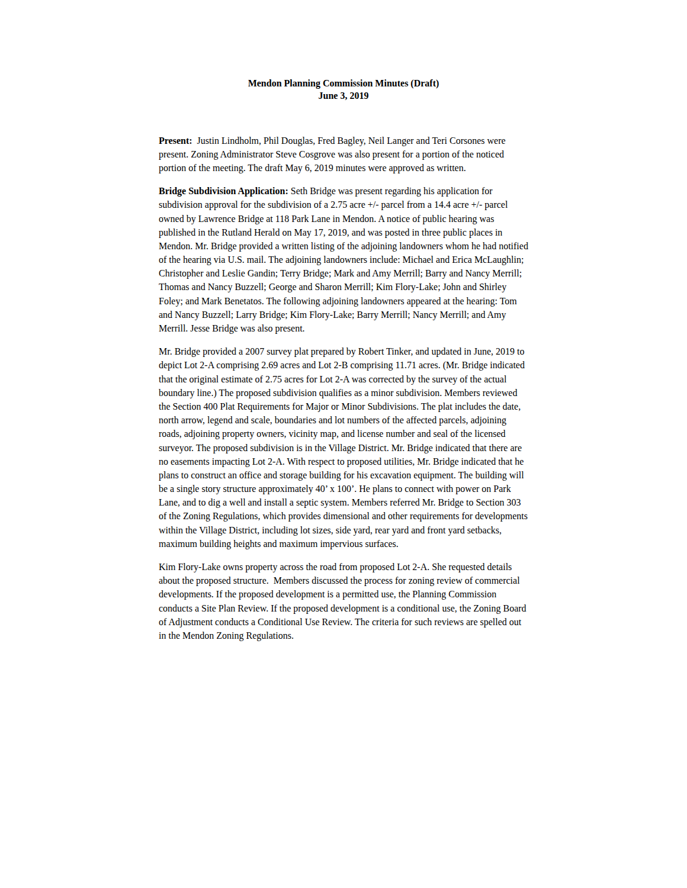Mendon Planning Commission Minutes (Draft)
June 3, 2019
Present: Justin Lindholm, Phil Douglas, Fred Bagley, Neil Langer and Teri Corsones were present. Zoning Administrator Steve Cosgrove was also present for a portion of the noticed portion of the meeting. The draft May 6, 2019 minutes were approved as written.
Bridge Subdivision Application: Seth Bridge was present regarding his application for subdivision approval for the subdivision of a 2.75 acre +/- parcel from a 14.4 acre +/- parcel owned by Lawrence Bridge at 118 Park Lane in Mendon. A notice of public hearing was published in the Rutland Herald on May 17, 2019, and was posted in three public places in Mendon. Mr. Bridge provided a written listing of the adjoining landowners whom he had notified of the hearing via U.S. mail. The adjoining landowners include: Michael and Erica McLaughlin; Christopher and Leslie Gandin; Terry Bridge; Mark and Amy Merrill; Barry and Nancy Merrill; Thomas and Nancy Buzzell; George and Sharon Merrill; Kim Flory-Lake; John and Shirley Foley; and Mark Benetatos. The following adjoining landowners appeared at the hearing: Tom and Nancy Buzzell; Larry Bridge; Kim Flory-Lake; Barry Merrill; Nancy Merrill; and Amy Merrill. Jesse Bridge was also present.
Mr. Bridge provided a 2007 survey plat prepared by Robert Tinker, and updated in June, 2019 to depict Lot 2-A comprising 2.69 acres and Lot 2-B comprising 11.71 acres. (Mr. Bridge indicated that the original estimate of 2.75 acres for Lot 2-A was corrected by the survey of the actual boundary line.) The proposed subdivision qualifies as a minor subdivision. Members reviewed the Section 400 Plat Requirements for Major or Minor Subdivisions. The plat includes the date, north arrow, legend and scale, boundaries and lot numbers of the affected parcels, adjoining roads, adjoining property owners, vicinity map, and license number and seal of the licensed surveyor. The proposed subdivision is in the Village District. Mr. Bridge indicated that there are no easements impacting Lot 2-A. With respect to proposed utilities, Mr. Bridge indicated that he plans to construct an office and storage building for his excavation equipment. The building will be a single story structure approximately 40’ x 100’. He plans to connect with power on Park Lane, and to dig a well and install a septic system. Members referred Mr. Bridge to Section 303 of the Zoning Regulations, which provides dimensional and other requirements for developments within the Village District, including lot sizes, side yard, rear yard and front yard setbacks, maximum building heights and maximum impervious surfaces.
Kim Flory-Lake owns property across the road from proposed Lot 2-A. She requested details about the proposed structure. Members discussed the process for zoning review of commercial developments. If the proposed development is a permitted use, the Planning Commission conducts a Site Plan Review. If the proposed development is a conditional use, the Zoning Board of Adjustment conducts a Conditional Use Review. The criteria for such reviews are spelled out in the Mendon Zoning Regulations.